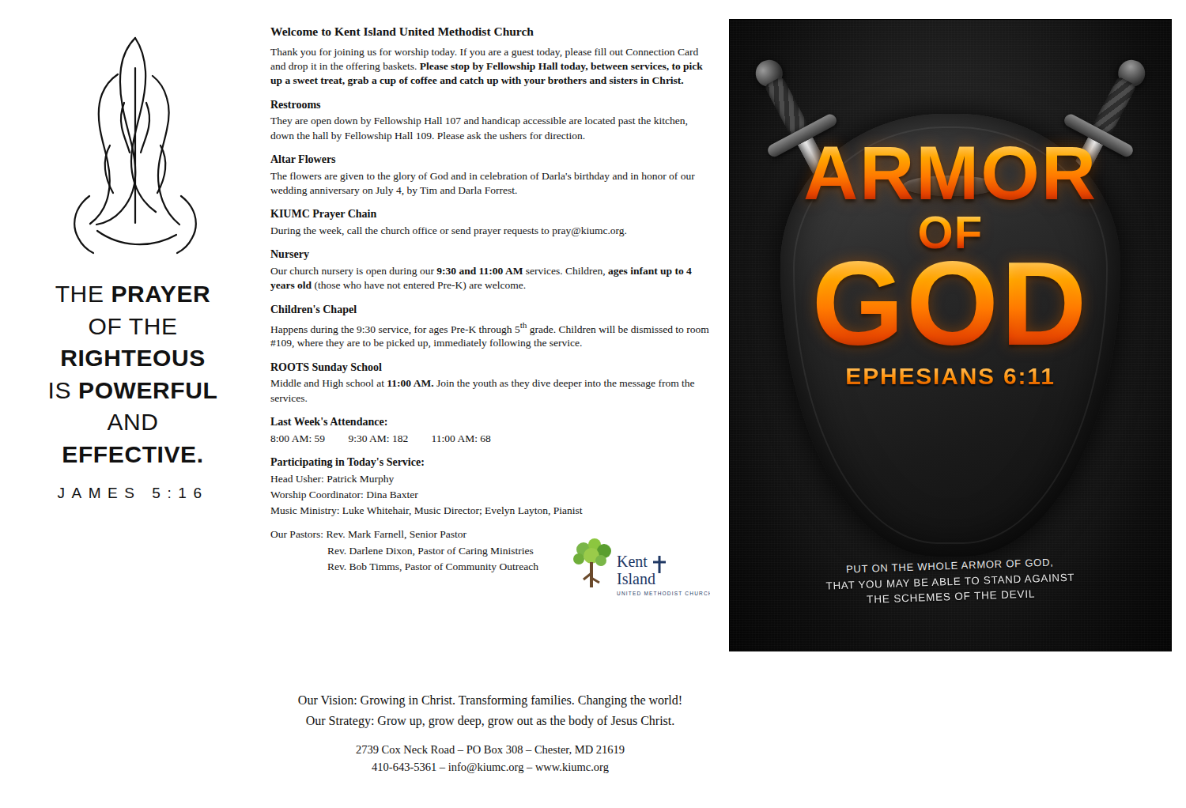The Prayer
of the
Righteous
is Powerful
and
Effective.
James 5:16
Welcome to Kent Island United Methodist Church
Thank you for joining us for worship today. If you are a guest today, please fill out Connection Card and drop it in the offering baskets. Please stop by Fellowship Hall today, between services, to pick up a sweet treat, grab a cup of coffee and catch up with your brothers and sisters in Christ.
Restrooms
They are open down by Fellowship Hall 107 and handicap accessible are located past the kitchen, down the hall by Fellowship Hall 109. Please ask the ushers for direction.
Altar Flowers
The flowers are given to the glory of God and in celebration of Darla's birthday and in honor of our wedding anniversary on July 4, by Tim and Darla Forrest.
KIUMC Prayer Chain
During the week, call the church office or send prayer requests to pray@kiumc.org.
Nursery
Our church nursery is open during our 9:30 and 11:00 AM services. Children, ages infant up to 4 years old (those who have not entered Pre-K) are welcome.
Children's Chapel
Happens during the 9:30 service, for ages Pre-K through 5th grade. Children will be dismissed to room #109, where they are to be picked up, immediately following the service.
ROOTS Sunday School
Middle and High school at 11:00 AM. Join the youth as they dive deeper into the message from the services.
Last Week's Attendance:
8:00 AM: 59 9:30 AM: 182 11:00 AM: 68
Participating in Today's Service:
Head Usher: Patrick Murphy
Worship Coordinator: Dina Baxter
Music Ministry: Luke Whitehair, Music Director; Evelyn Layton, Pianist
Our Pastors: Rev. Mark Farnell, Senior Pastor
Rev. Darlene Dixon, Pastor of Caring Ministries
Rev. Bob Timms, Pastor of Community Outreach
Kent Island UNITED METHODIST CHURCH
ARMOR OF GOD EPHESIANS 6:11
Put on the whole armor of God, that you may be able to stand against the schemes of the devil
Our Vision: Growing in Christ. Transforming families. Changing the world!
Our Strategy: Grow up, grow deep, grow out as the body of Jesus Christ.
2739 Cox Neck Road – PO Box 308 – Chester, MD 21619
410-643-5361 – info@kiumc.org – www.kiumc.org